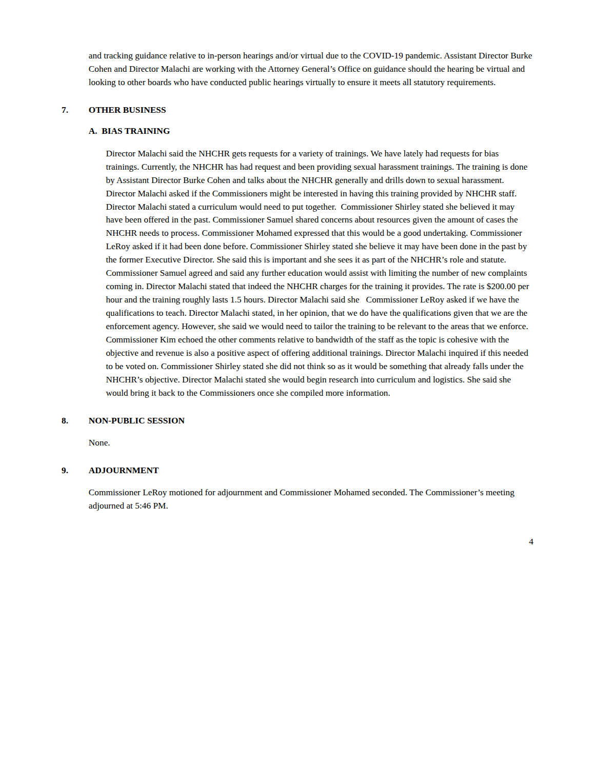and tracking guidance relative to in-person hearings and/or virtual due to the COVID-19 pandemic. Assistant Director Burke Cohen and Director Malachi are working with the Attorney General’s Office on guidance should the hearing be virtual and looking to other boards who have conducted public hearings virtually to ensure it meets all statutory requirements.
7. OTHER BUSINESS
A. BIAS TRAINING
Director Malachi said the NHCHR gets requests for a variety of trainings. We have lately had requests for bias trainings. Currently, the NHCHR has had request and been providing sexual harassment trainings. The training is done by Assistant Director Burke Cohen and talks about the NHCHR generally and drills down to sexual harassment. Director Malachi asked if the Commissioners might be interested in having this training provided by NHCHR staff. Director Malachi stated a curriculum would need to put together. Commissioner Shirley stated she believed it may have been offered in the past. Commissioner Samuel shared concerns about resources given the amount of cases the NHCHR needs to process. Commissioner Mohamed expressed that this would be a good undertaking. Commissioner LeRoy asked if it had been done before. Commissioner Shirley stated she believe it may have been done in the past by the former Executive Director. She said this is important and she sees it as part of the NHCHR’s role and statute. Commissioner Samuel agreed and said any further education would assist with limiting the number of new complaints coming in. Director Malachi stated that indeed the NHCHR charges for the training it provides. The rate is $200.00 per hour and the training roughly lasts 1.5 hours. Director Malachi said she Commissioner LeRoy asked if we have the qualifications to teach. Director Malachi stated, in her opinion, that we do have the qualifications given that we are the enforcement agency. However, she said we would need to tailor the training to be relevant to the areas that we enforce. Commissioner Kim echoed the other comments relative to bandwidth of the staff as the topic is cohesive with the objective and revenue is also a positive aspect of offering additional trainings. Director Malachi inquired if this needed to be voted on. Commissioner Shirley stated she did not think so as it would be something that already falls under the NHCHR’s objective. Director Malachi stated she would begin research into curriculum and logistics. She said she would bring it back to the Commissioners once she compiled more information.
8. NON-PUBLIC SESSION
None.
9. ADJOURNMENT
Commissioner LeRoy motioned for adjournment and Commissioner Mohamed seconded. The Commissioner’s meeting adjourned at 5:46 PM.
4